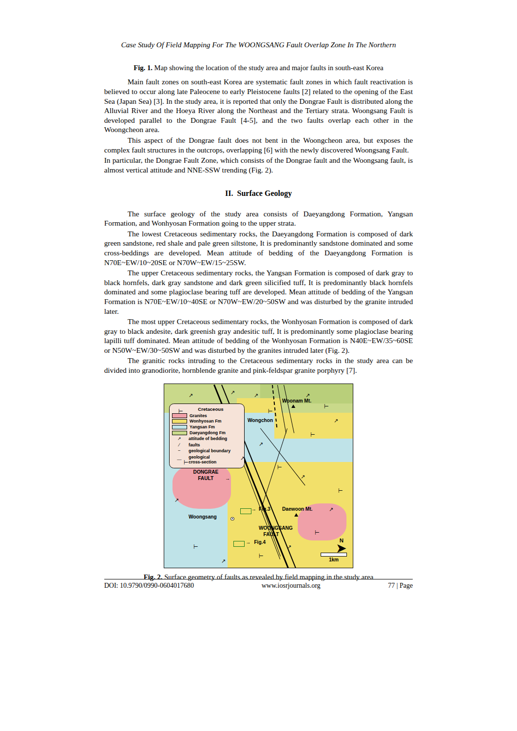Case Study Of Field Mapping For The WOONGSANG Fault Overlap Zone In The Northern
Fig. 1. Map showing the location of the study area and major faults in south-east Korea
Main fault zones on south-east Korea are systematic fault zones in which fault reactivation is believed to occur along late Paleocene to early Pleistocene faults [2] related to the opening of the East Sea (Japan Sea) [3]. In the study area, it is reported that only the Dongrae Fault is distributed along the Alluvial River and the Hoeya River along the Northeast and the Tertiary strata. Woongsang Fault is developed parallel to the Dongrae Fault [4-5], and the two faults overlap each other in the Woongcheon area.
This aspect of the Dongrae fault does not bent in the Woongcheon area, but exposes the complex fault structures in the outcrops, overlapping [6] with the newly discovered Woongsang Fault.
In particular, the Dongrae Fault Zone, which consists of the Dongrae fault and the Woongsang fault, is almost vertical attitude and NNE-SSW trending (Fig. 2).
II. Surface Geology
The surface geology of the study area consists of Daeyangdong Formation, Yangsan Formation, and Wonhyosan Formation going to the upper strata.
The lowest Cretaceous sedimentary rocks, the Daeyangdong Formation is composed of dark green sandstone, red shale and pale green siltstone, It is predominantly sandstone dominated and some cross-beddings are developed. Mean attitude of bedding of the Daeyangdong Formation is N70E~EW/10~20SE or N70W~EW/15~25SW.
The upper Cretaceous sedimentary rocks, the Yangsan Formation is composed of dark gray to black hornfels, dark gray sandstone and dark green silicified tuff, It is predominantly black hornfels dominated and some plagioclase bearing tuff are developed. Mean attitude of bedding of the Yangsan Formation is N70E~EW/10~40SE or N70W~EW/20~50SW and was disturbed by the granite intruded later.
The most upper Cretaceous sedimentary rocks, the Wonhyosan Formation is composed of dark gray to black andesite, dark greenish gray andesitic tuff, It is predominantly some plagioclase bearing lapilli tuff dominated. Mean attitude of bedding of the Wonhyosan Formation is N40E~EW/35~60SE or N50W~EW/30~50SW and was disturbed by the granites intruded later (Fig. 2).
The granitic rocks intruding to the Cretaceous sedimentary rocks in the study area can be divided into granodiorite, hornblende granite and pink-feldspar granite porphyry [7].
Cretaceous
Granites
Wonhyosan Fm
Yangsan Fm
Daeyangdong Fm
↗attitude of bedding
∕faults
−geological boundary
—geological
cross-section
Woonam Mt.
Wongchon
DONGRAE
FAULT
→
Woongsang
Daewoon Mt.
Fig.3
→
WOONGSANG
FAULT
Fig.4
→
↗
⊢
↗
↗
⊢
↗
⊢
↗
⊢
↗
↗
⊢
↗
⊢
↗
⊢
↗
⊢
↗
⊢
↗
⊢
N
➤
1km
Fig. 2. Surface geometry of faults as revealed by field mapping in the study area
DOI: 10.9790/0990-0604017680
www.iosrjournals.org
77 | Page